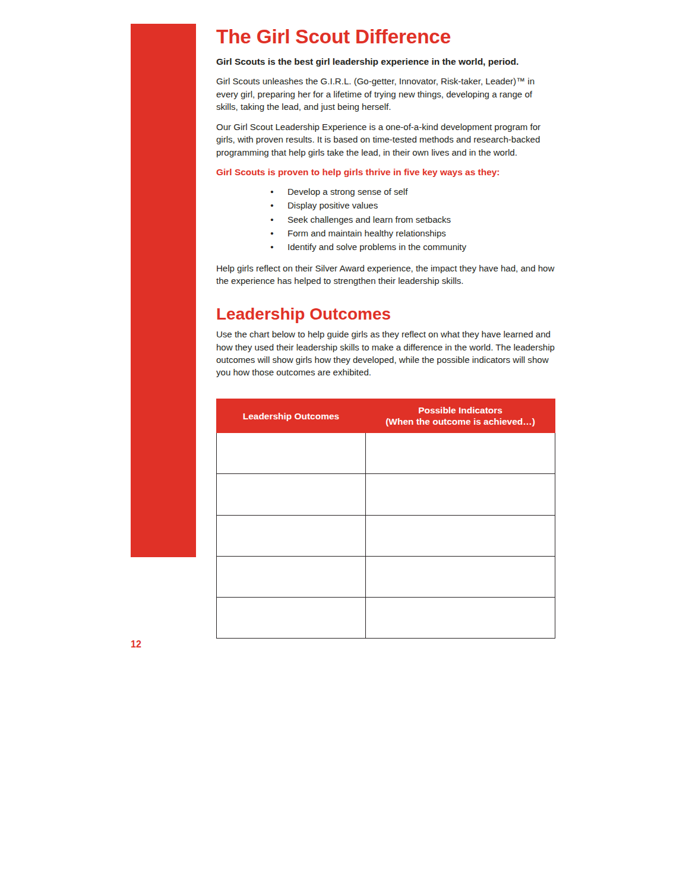The Girl Scout Difference
Girl Scouts is the best girl leadership experience in the world, period.
Girl Scouts unleashes the G.I.R.L. (Go-getter, Innovator, Risk-taker, Leader)™ in every girl, preparing her for a lifetime of trying new things, developing a range of skills, taking the lead, and just being herself.
Our Girl Scout Leadership Experience is a one-of-a-kind development program for girls, with proven results. It is based on time-tested methods and research-backed programming that help girls take the lead, in their own lives and in the world.
Girl Scouts is proven to help girls thrive in five key ways as they:
Develop a strong sense of self
Display positive values
Seek challenges and learn from setbacks
Form and maintain healthy relationships
Identify and solve problems in the community
Help girls reflect on their Silver Award experience, the impact they have had, and how the experience has helped to strengthen their leadership skills.
Leadership Outcomes
Use the chart below to help guide girls as they reflect on what they have learned and how they used their leadership skills to make a difference in the world. The leadership outcomes will show girls how they developed, while the possible indicators will show you how those outcomes are exhibited.
| Leadership Outcomes | Possible Indicators (When the outcome is achieved…) |
| --- | --- |
12